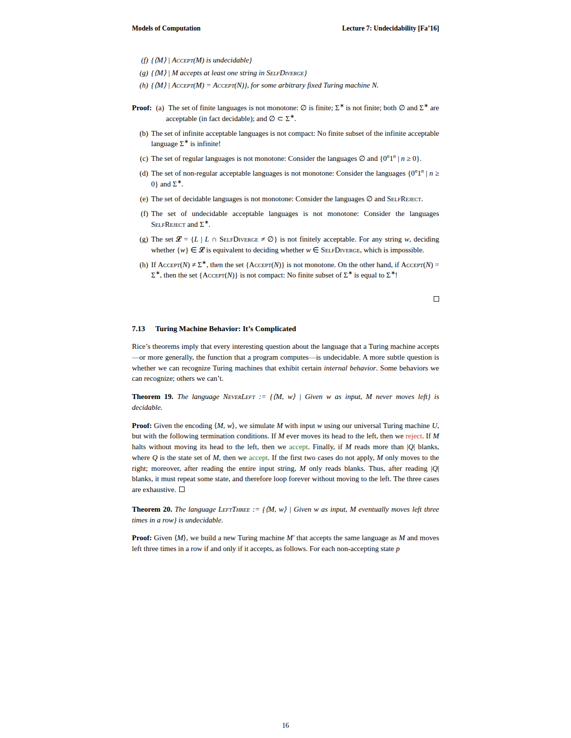Models of Computation
Lecture 7: Undecidability [Fa’16]
(f){⟨M⟩ | Accept(M) is undecidable}
(g){⟨M⟩ | M accepts at least one string in SelfDiverge}
(h){⟨M⟩ | Accept(M) = Accept(N)}, for some arbitrary fixed Turing machine N.
Proof:(a) The set of finite languages is not monotone: ∅ is finite; Σ∗ is not finite; both ∅ and Σ∗ are acceptable (in fact decidable); and ∅ ⊂ Σ∗.
(b) The set of infinite acceptable languages is not compact: No finite subset of the infinite acceptable language Σ∗ is infinite!
(c) The set of regular languages is not monotone: Consider the languages ∅ and {0n1n | n ≥ 0}.
(d) The set of non-regular acceptable languages is not monotone: Consider the languages {0n1n | n ≥ 0} and Σ∗.
(e) The set of decidable languages is not monotone: Consider the languages ∅ and SelfReject.
(f) The set of undecidable acceptable languages is not monotone: Consider the languages SelfReject and Σ∗.
(g) The set 𝓛 = {L | L ∩ SelfDiverge ≠ ∅} is not finitely acceptable. For any string w, deciding whether {w} ∈ 𝓛 is equivalent to deciding whether w ∈ SelfDiverge, which is impossible.
(h) If Accept(N) ≠ Σ∗, then the set {Accept(N)} is not monotone. On the other hand, if Accept(N) = Σ∗, then the set {Accept(N)} is not compact: No finite subset of Σ∗ is equal to Σ∗!
7.13 Turing Machine Behavior: It’s Complicated
Rice’s theorems imply that every interesting question about the language that a Turing machine accepts—or more generally, the function that a program computes—is undecidable. A more subtle question is whether we can recognize Turing machines that exhibit certain internal behavior. Some behaviors we can recognize; others we can’t.
Theorem 19. The language NeverLeft := {⟨M, w⟩ | Given w as input, M never moves left} is decidable.
Proof: Given the encoding ⟨M, w⟩, we simulate M with input w using our universal Turing machine U, but with the following termination conditions. If M ever moves its head to the left, then we reject. If M halts without moving its head to the left, then we accept. Finally, if M reads more than |Q| blanks, where Q is the state set of M, then we accept. If the first two cases do not apply, M only moves to the right; moreover, after reading the entire input string, M only reads blanks. Thus, after reading |Q| blanks, it must repeat some state, and therefore loop forever without moving to the left. The three cases are exhaustive.
Theorem 20. The language LeftThree := {⟨M, w⟩ | Given w as input, M eventually moves left three times in a row} is undecidable.
Proof: Given ⟨M⟩, we build a new Turing machine M′ that accepts the same language as M and moves left three times in a row if and only if it accepts, as follows. For each non-accepting state p
16